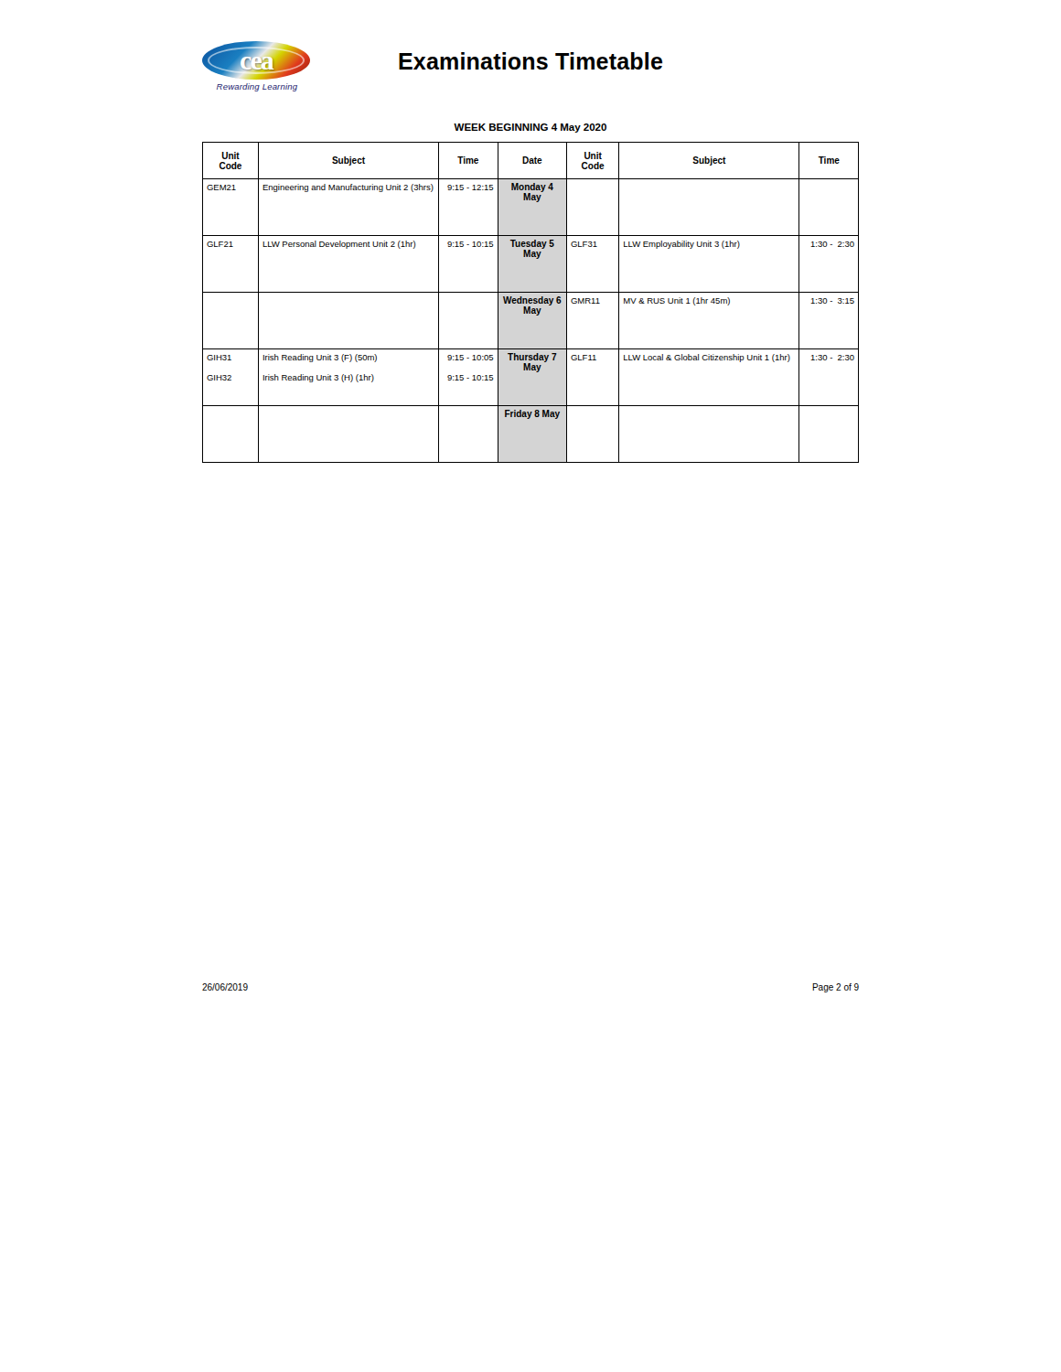cea
Rewarding Learning
Examinations Timetable
WEEK BEGINNING 4 May 2020
| Unit Code | Subject | Time | Date | Unit Code | Subject | Time |
| --- | --- | --- | --- | --- | --- | --- |
| GEM21 | Engineering and Manufacturing Unit 2 (3hrs) | 9:15 - 12:15 | Monday 4 May | | | |
| GLF21 | LLW Personal Development Unit 2 (1hr) | 9:15 - 10:15 | Tuesday 5 May | GLF31 | LLW Employability Unit 3 (1hr) | 1:30 - 2:30 |
| | | | Wednesday 6 May | GMR11 | MV & RUS Unit 1 (1hr 45m) | 1:30 - 3:15 |
| GIH31 GIH32 | Irish Reading Unit 3 (F) (50m) Irish Reading Unit 3 (H) (1hr) | 9:15 - 10:05 9:15 - 10:15 | Thursday 7 May | GLF11 | LLW Local & Global Citizenship Unit 1 (1hr) | 1:30 - 2:30 |
| | | | Friday 8 May | | | |
26/06/2019
Page 2 of 9